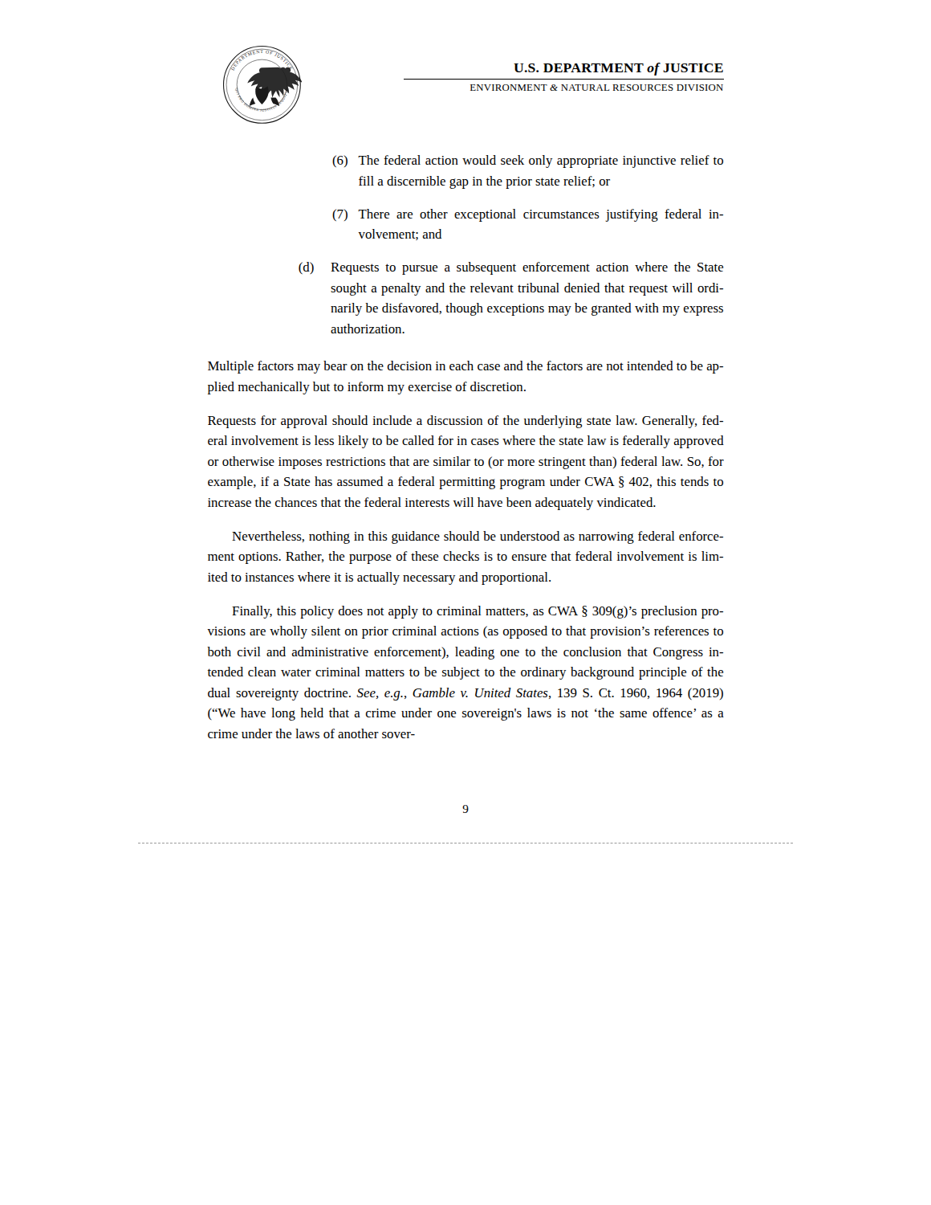DEPARTMENT OF JUSTICE QUI PRO DOMINA JUSTITIA SEQUITUR
U.S. DEPARTMENT of JUSTICE
ENVIRONMENT & NATURAL RESOURCES DIVISION
(6) The federal action would seek only appropriate injunctive relief to fill a discernible gap in the prior state relief; or
(7) There are other exceptional circumstances justifying federal involvement; and
(d) Requests to pursue a subsequent enforcement action where the State sought a penalty and the relevant tribunal denied that request will ordinarily be disfavored, though exceptions may be granted with my express authorization.
Multiple factors may bear on the decision in each case and the factors are not intended to be applied mechanically but to inform my exercise of discretion.
Requests for approval should include a discussion of the underlying state law. Generally, federal involvement is less likely to be called for in cases where the state law is federally approved or otherwise imposes restrictions that are similar to (or more stringent than) federal law. So, for example, if a State has assumed a federal permitting program under CWA § 402, this tends to increase the chances that the federal interests will have been adequately vindicated.
Nevertheless, nothing in this guidance should be understood as narrowing federal enforcement options. Rather, the purpose of these checks is to ensure that federal involvement is limited to instances where it is actually necessary and proportional.
Finally, this policy does not apply to criminal matters, as CWA § 309(g)’s preclusion provisions are wholly silent on prior criminal actions (as opposed to that provision’s references to both civil and administrative enforcement), leading one to the conclusion that Congress intended clean water criminal matters to be subject to the ordinary background principle of the dual sovereignty doctrine. See, e.g., Gamble v. United States, 139 S. Ct. 1960, 1964 (2019) (“We have long held that a crime under one sovereign's laws is not ‘the same offence’ as a crime under the laws of another sover-
9